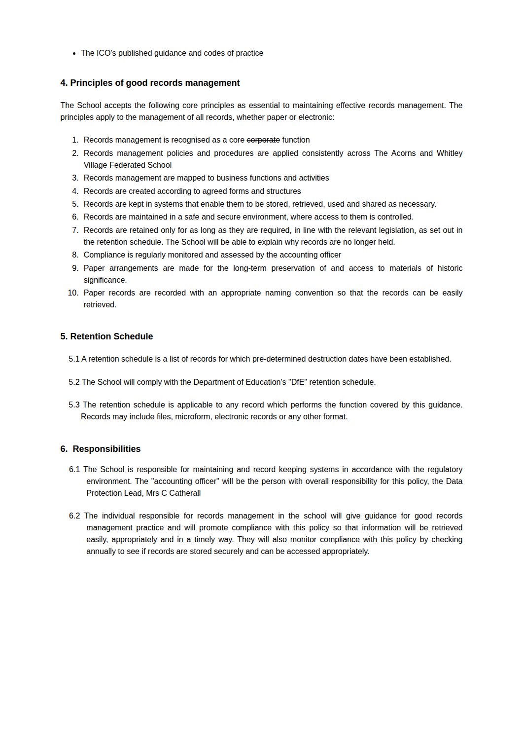The ICO's published guidance and codes of practice
4. Principles of good records management
The School accepts the following core principles as essential to maintaining effective records management. The principles apply to the management of all records, whether paper or electronic:
Records management is recognised as a core corporate function
Records management policies and procedures are applied consistently across The Acorns and Whitley Village Federated School
Records management are mapped to business functions and activities
Records are created according to agreed forms and structures
Records are kept in systems that enable them to be stored, retrieved, used and shared as necessary.
Records are maintained in a safe and secure environment, where access to them is controlled.
Records are retained only for as long as they are required, in line with the relevant legislation, as set out in the retention schedule. The School will be able to explain why records are no longer held.
Compliance is regularly monitored and assessed by the accounting officer
Paper arrangements are made for the long-term preservation of and access to materials of historic significance.
Paper records are recorded with an appropriate naming convention so that the records can be easily retrieved.
5. Retention Schedule
5.1 A retention schedule is a list of records for which pre-determined destruction dates have been established.
5.2 The School will comply with the Department of Education's "DfE" retention schedule.
5.3 The retention schedule is applicable to any record which performs the function covered by this guidance. Records may include files, microform, electronic records or any other format.
6. Responsibilities
6.1 The School is responsible for maintaining and record keeping systems in accordance with the regulatory environment. The "accounting officer" will be the person with overall responsibility for this policy, the Data Protection Lead, Mrs C Catherall
6.2 The individual responsible for records management in the school will give guidance for good records management practice and will promote compliance with this policy so that information will be retrieved easily, appropriately and in a timely way. They will also monitor compliance with this policy by checking annually to see if records are stored securely and can be accessed appropriately.